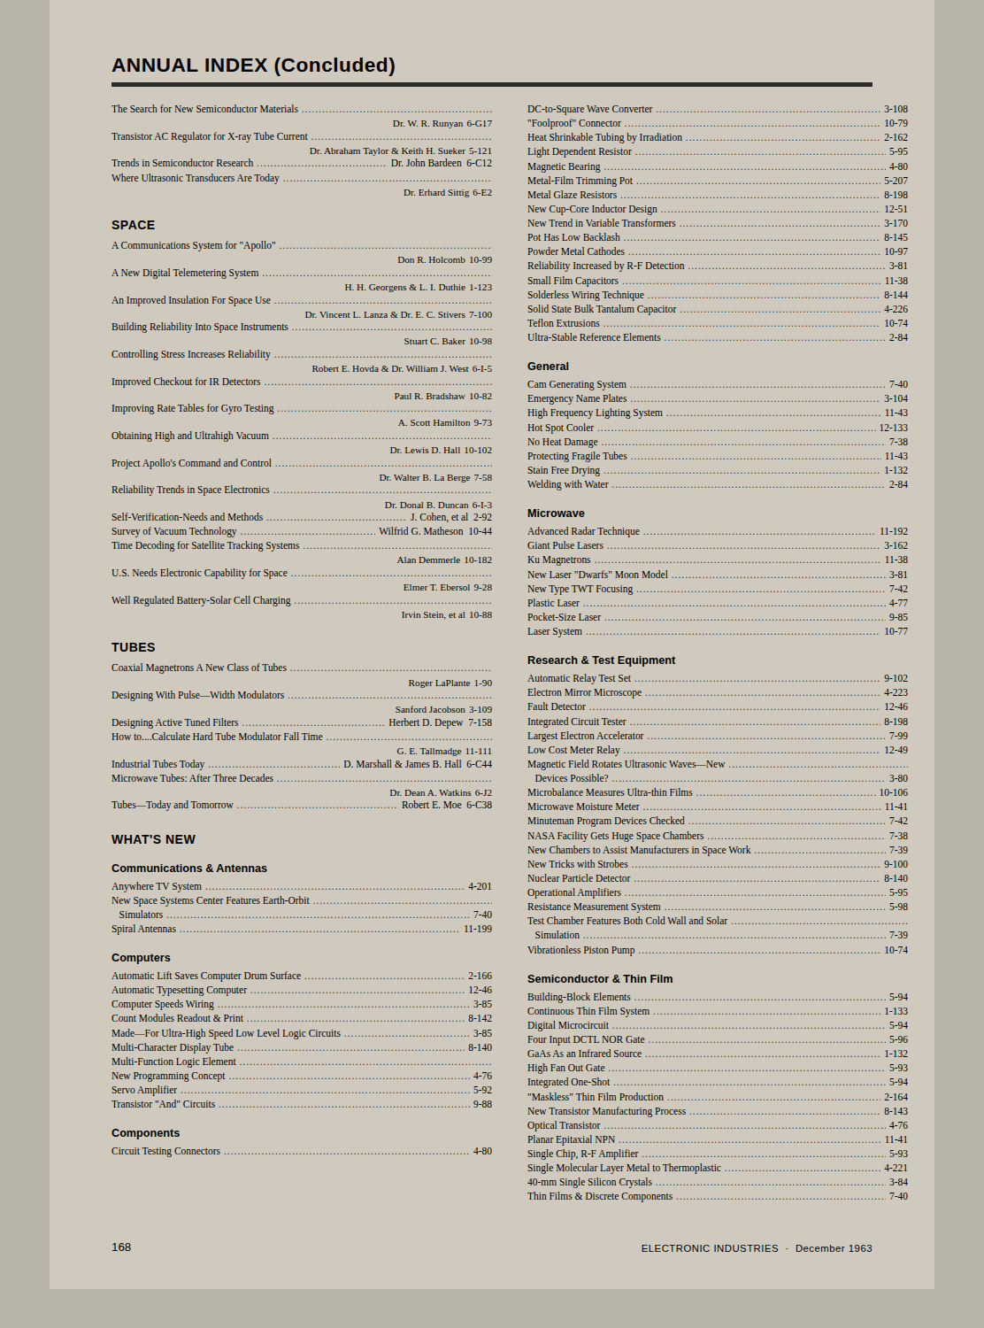ANNUAL INDEX (Concluded)
The Search for New Semiconductor Materials
Dr. W. R. Runyan 6-G17
Transistor AC Regulator for X-ray Tube Current
Dr. Abraham Taylor & Keith H. Sueker 5-121
Trends in Semiconductor Research Dr. John Bardeen 6-C12
Where Ultrasonic Transducers Are Today
Dr. Erhard Sittig 6-E2
SPACE
A Communications System for "Apollo"
Don R. Holcomb 10-99
A New Digital Telemetering System
H. H. Georgens & L. I. Duthie 1-123
An Improved Insulation For Space Use
Dr. Vincent L. Lanza & Dr. E. C. Stivers 7-100
Building Reliability Into Space Instruments
Stuart C. Baker 10-98
Controlling Stress Increases Reliability
Robert E. Hovda & Dr. William J. West 6-I-5
Improved Checkout for IR Detectors
Paul R. Bradshaw 10-82
Improving Rate Tables for Gyro Testing
A. Scott Hamilton 9-73
Obtaining High and Ultrahigh Vacuum
Dr. Lewis D. Hall 10-102
Project Apollo's Command and Control
Dr. Walter B. La Berge 7-58
Reliability Trends in Space Electronics
Dr. Donal B. Duncan 6-I-3
Self-Verification-Needs and Methods J. Cohen, et al 2-92
Survey of Vacuum Technology Wilfrid G. Matheson 10-44
Time Decoding for Satellite Tracking Systems
Alan Demmerle 10-182
U.S. Needs Electronic Capability for Space
Elmer T. Ebersol 9-28
Well Regulated Battery-Solar Cell Charging
Irvin Stein, et al 10-88
TUBES
Coaxial Magnetrons A New Class of Tubes
Roger LaPlante 1-90
Designing With Pulse—Width Modulators
Sanford Jacobson 3-109
Designing Active Tuned Filters Herbert D. Depew 7-158
How to....Calculate Hard Tube Modulator Fall Time
G. E. Tallmadge 11-111
Industrial Tubes Today D. Marshall & James B. Hall 6-C44
Microwave Tubes: After Three Decades
Dr. Dean A. Watkins 6-J2
Tubes—Today and Tomorrow Robert E. Moe 6-C38
WHAT'S NEW
Communications & Antennas
Anywhere TV System 4-201
New Space Systems Center Features Earth-Orbit
Simulators 7-40
Spiral Antennas 11-199
Computers
Automatic Lift Saves Computer Drum Surface 2-166
Automatic Typesetting Computer 12-46
Computer Speeds Wiring 3-85
Count Modules Readout & Print 8-142
Made—For Ultra-High Speed Low Level Logic Circuits 3-85
Multi-Character Display Tube 8-140
Multi-Function Logic Element
New Programming Concept 4-76
Servo Amplifier 5-92
Transistor "And" Circuits 9-88
Components
Circuit Testing Connectors 4-80
DC-to-Square Wave Converter 3-108
"Foolproof" Connector 10-79
Heat Shrinkable Tubing by Irradiation 2-162
Light Dependent Resistor 5-95
Magnetic Bearing 4-80
Metal-Film Trimming Pot 5-207
Metal Glaze Resistors 8-198
New Cup-Core Inductor Design 12-51
New Trend in Variable Transformers 3-170
Pot Has Low Backlash 8-145
Powder Metal Cathodes 10-97
Reliability Increased by R-F Detection 3-81
Small Film Capacitors 11-38
Solderless Wiring Technique 8-144
Solid State Bulk Tantalum Capacitor 4-226
Teflon Extrusions 10-74
Ultra-Stable Reference Elements 2-84
General
Cam Generating System 7-40
Emergency Name Plates 3-104
High Frequency Lighting System 11-43
Hot Spot Cooler 12-133
No Heat Damage 7-38
Protecting Fragile Tubes 11-43
Stain Free Drying 1-132
Welding with Water 2-84
Microwave
Advanced Radar Technique 11-192
Giant Pulse Lasers 3-162
Ku Magnetrons 11-38
New Laser "Dwarfs" Moon Model 3-81
New Type TWT Focusing 7-42
Plastic Laser 4-77
Pocket-Size Laser 9-85
Laser System 10-77
Research & Test Equipment
Automatic Relay Test Set 9-102
Electron Mirror Microscope 4-223
Fault Detector 12-46
Integrated Circuit Tester 8-198
Largest Electron Accelerator 7-99
Low Cost Meter Relay 12-49
Magnetic Field Rotates Ultrasonic Waves—New
Devices Possible?3-80
Microbalance Measures Ultra-thin Films 10-106
Microwave Moisture Meter 11-41
Minuteman Program Devices Checked 7-42
NASA Facility Gets Huge Space Chambers 7-38
New Chambers to Assist Manufacturers in Space Work 7-39
New Tricks with Strobes 9-100
Nuclear Particle Detector 8-140
Operational Amplifiers 5-95
Resistance Measurement System 5-98
Test Chamber Features Both Cold Wall and Solar
Simulation 7-39
Vibrationless Piston Pump 10-74
Semiconductor & Thin Film
Building-Block Elements 5-94
Continuous Thin Film System 1-133
Digital Microcircuit 5-94
Four Input DCTL NOR Gate 5-96
GaAs As an Infrared Source 1-132
High Fan Out Gate 5-93
Integrated One-Shot 5-94
"Maskless" Thin Film Production 2-164
New Transistor Manufacturing Process 8-143
Optical Transistor 4-76
Planar Epitaxial NPN 11-41
Single Chip, R-F Amplifier 5-93
Single Molecular Layer Metal to Thermoplastic 4-221
40-mm Single Silicon Crystals 3-84
Thin Films & Discrete Components 7-40
168
ELECTRONIC INDUSTRIES · December 1963